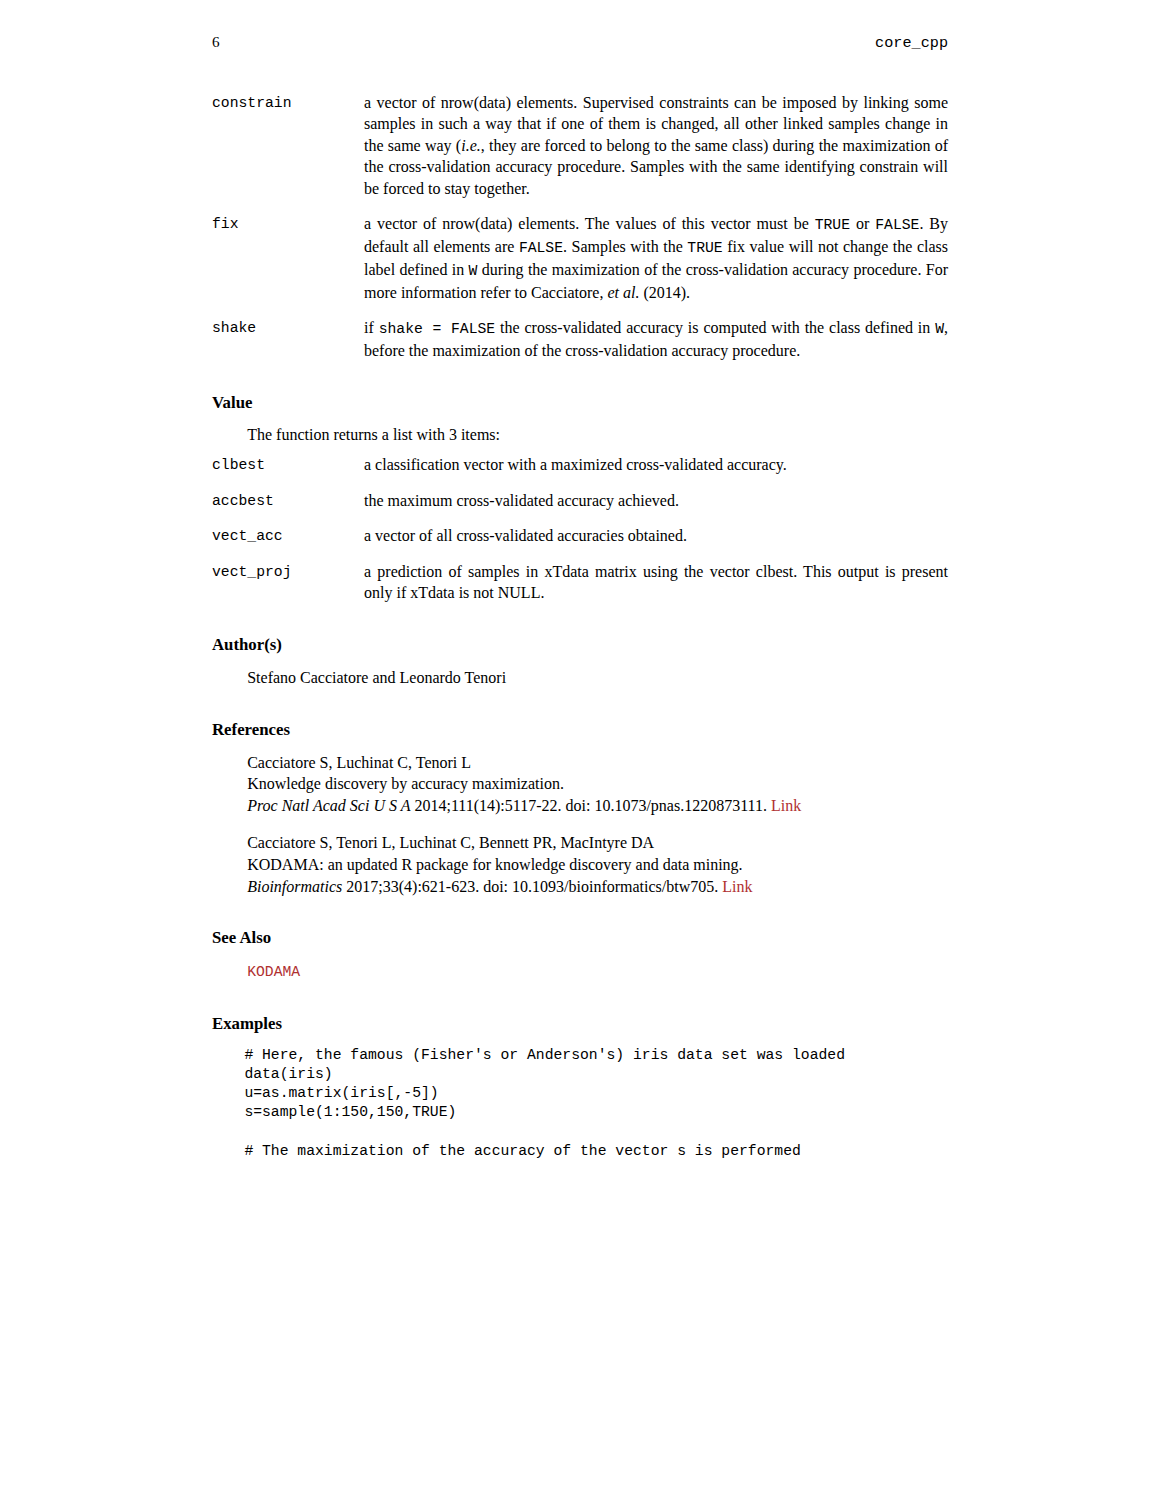6 core_cpp
constrain
a vector of nrow(data) elements. Supervised constraints can be imposed by linking some samples in such a way that if one of them is changed, all other linked samples change in the same way (i.e., they are forced to belong to the same class) during the maximization of the cross-validation accuracy procedure. Samples with the same identifying constrain will be forced to stay together.
fix
a vector of nrow(data) elements. The values of this vector must be TRUE or FALSE. By default all elements are FALSE. Samples with the TRUE fix value will not change the class label defined in W during the maximization of the cross-validation accuracy procedure. For more information refer to Cacciatore, et al. (2014).
shake
if shake = FALSE the cross-validated accuracy is computed with the class defined in W, before the maximization of the cross-validation accuracy procedure.
Value
The function returns a list with 3 items:
clbest
a classification vector with a maximized cross-validated accuracy.
accbest
the maximum cross-validated accuracy achieved.
vect_acc
a vector of all cross-validated accuracies obtained.
vect_proj
a prediction of samples in xTdata matrix using the vector clbest. This output is present only if xTdata is not NULL.
Author(s)
Stefano Cacciatore and Leonardo Tenori
References
Cacciatore S, Luchinat C, Tenori L
Knowledge discovery by accuracy maximization.
Proc Natl Acad Sci U S A 2014;111(14):5117-22. doi: 10.1073/pnas.1220873111. Link
Cacciatore S, Tenori L, Luchinat C, Bennett PR, MacIntyre DA
KODAMA: an updated R package for knowledge discovery and data mining.
Bioinformatics 2017;33(4):621-623. doi: 10.1093/bioinformatics/btw705. Link
See Also
KODAMA
Examples
# Here, the famous (Fisher's or Anderson's) iris data set was loaded
data(iris)
u=as.matrix(iris[,-5])
s=sample(1:150,150,TRUE)

# The maximization of the accuracy of the vector s is performed